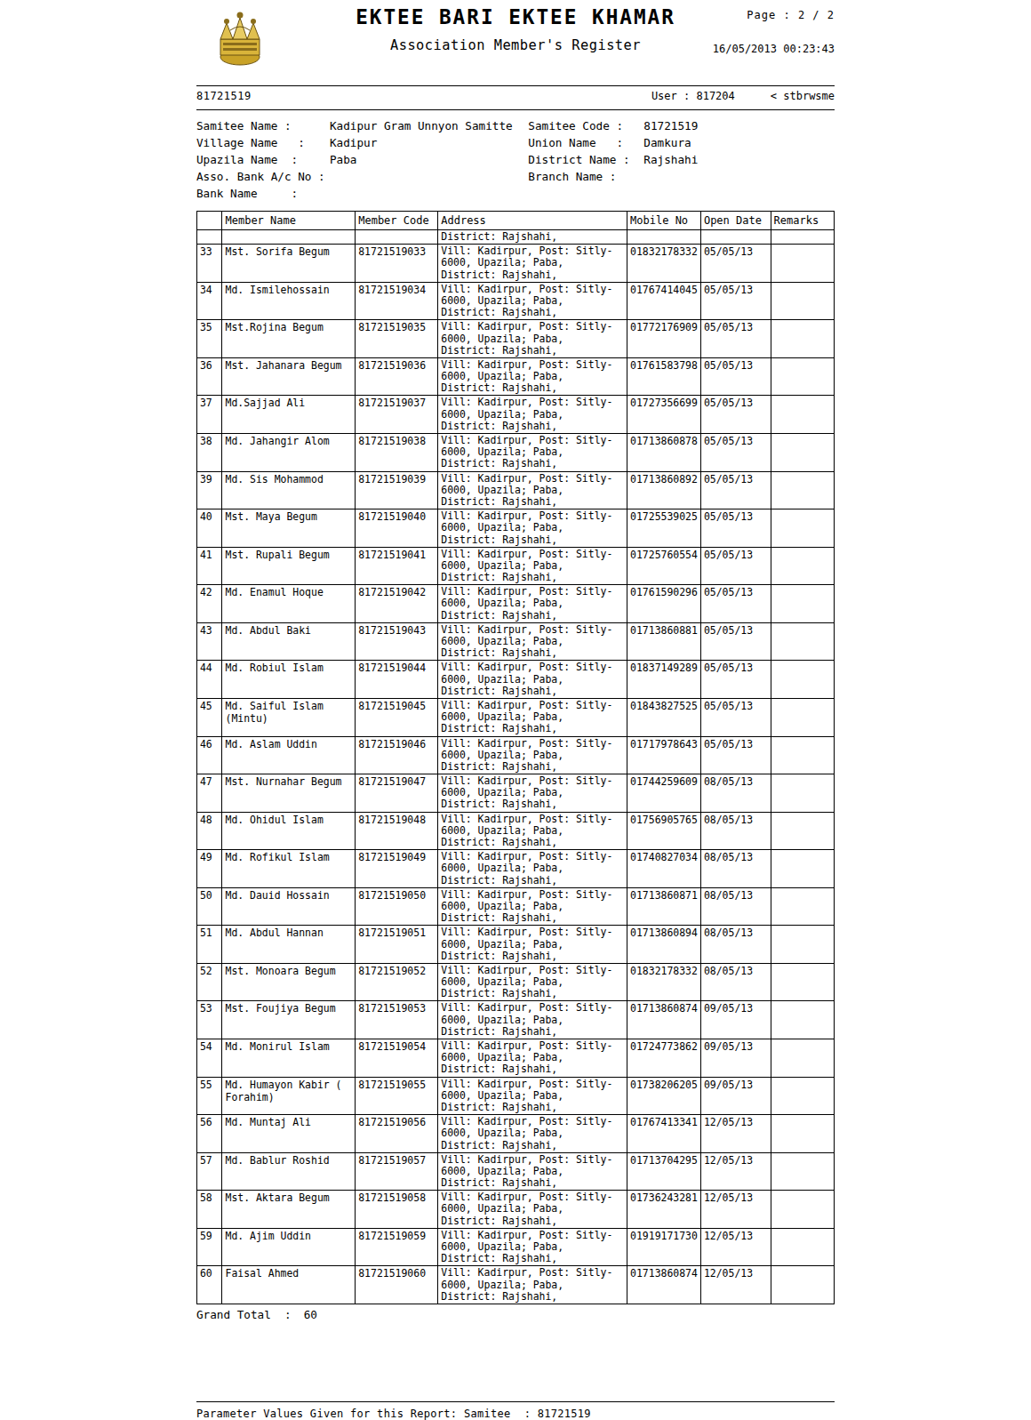Page : 2 / 2
EKTEE BARI EKTEE KHAMAR
Association Member's Register
16/05/2013 00:23:43
81721519
User : 817204 < stbrwsme
Samitee Name : Kadipur Gram Unnyon Samitte
Village Name : Kadipur
Upazila Name : Paba
Asso. Bank A/c No :
Bank Name :
Samitee Code : 81721519
Union Name : Damkura
District Name : Rajshahi
Branch Name :
| | Member Name | Member Code | Address | Mobile No | Open Date | Remarks |
| --- | --- | --- | --- | --- | --- | --- |
| | | | District: Rajshahi, | | | |
| 33 | Mst. Sorifa Begum | 81721519033 | Vill: Kadirpur, Post: Sitly- 6000, Upazila; Paba, District: Rajshahi, | 01832178332 | 05/05/13 | |
| 34 | Md. Ismilehossain | 81721519034 | Vill: Kadirpur, Post: Sitly- 6000, Upazila; Paba, District: Rajshahi, | 01767414045 | 05/05/13 | |
| 35 | Mst.Rojina Begum | 81721519035 | Vill: Kadirpur, Post: Sitly- 6000, Upazila; Paba, District: Rajshahi, | 01772176909 | 05/05/13 | |
| 36 | Mst. Jahanara Begum | 81721519036 | Vill: Kadirpur, Post: Sitly- 6000, Upazila; Paba, District: Rajshahi, | 01761583798 | 05/05/13 | |
| 37 | Md.Sajjad Ali | 81721519037 | Vill: Kadirpur, Post: Sitly- 6000, Upazila; Paba, District: Rajshahi, | 01727356699 | 05/05/13 | |
| 38 | Md. Jahangir Alom | 81721519038 | Vill: Kadirpur, Post: Sitly- 6000, Upazila; Paba, District: Rajshahi, | 01713860878 | 05/05/13 | |
| 39 | Md. Sis Mohammod | 81721519039 | Vill: Kadirpur, Post: Sitly- 6000, Upazila; Paba, District: Rajshahi, | 01713860892 | 05/05/13 | |
| 40 | Mst. Maya Begum | 81721519040 | Vill: Kadirpur, Post: Sitly- 6000, Upazila; Paba, District: Rajshahi, | 01725539025 | 05/05/13 | |
| 41 | Mst. Rupali Begum | 81721519041 | Vill: Kadirpur, Post: Sitly- 6000, Upazila; Paba, District: Rajshahi, | 01725760554 | 05/05/13 | |
| 42 | Md. Enamul Hoque | 81721519042 | Vill: Kadirpur, Post: Sitly- 6000, Upazila; Paba, District: Rajshahi, | 01761590296 | 05/05/13 | |
| 43 | Md. Abdul Baki | 81721519043 | Vill: Kadirpur, Post: Sitly- 6000, Upazila; Paba, District: Rajshahi, | 01713860881 | 05/05/13 | |
| 44 | Md. Robiul Islam | 81721519044 | Vill: Kadirpur, Post: Sitly- 6000, Upazila; Paba, District: Rajshahi, | 01837149289 | 05/05/13 | |
| 45 | Md. Saiful Islam (Mintu) | 81721519045 | Vill: Kadirpur, Post: Sitly- 6000, Upazila; Paba, District: Rajshahi, | 01843827525 | 05/05/13 | |
| 46 | Md. Aslam Uddin | 81721519046 | Vill: Kadirpur, Post: Sitly- 6000, Upazila; Paba, District: Rajshahi, | 01717978643 | 05/05/13 | |
| 47 | Mst. Nurnahar Begum | 81721519047 | Vill: Kadirpur, Post: Sitly- 6000, Upazila; Paba, District: Rajshahi, | 01744259609 | 08/05/13 | |
| 48 | Md. Ohidul Islam | 81721519048 | Vill: Kadirpur, Post: Sitly- 6000, Upazila; Paba, District: Rajshahi, | 01756905765 | 08/05/13 | |
| 49 | Md. Rofikul Islam | 81721519049 | Vill: Kadirpur, Post: Sitly- 6000, Upazila; Paba, District: Rajshahi, | 01740827034 | 08/05/13 | |
| 50 | Md. Dauid Hossain | 81721519050 | Vill: Kadirpur, Post: Sitly- 6000, Upazila; Paba, District: Rajshahi, | 01713860871 | 08/05/13 | |
| 51 | Md. Abdul Hannan | 81721519051 | Vill: Kadirpur, Post: Sitly- 6000, Upazila; Paba, District: Rajshahi, | 01713860894 | 08/05/13 | |
| 52 | Mst. Monoara Begum | 81721519052 | Vill: Kadirpur, Post: Sitly- 6000, Upazila; Paba, District: Rajshahi, | 01832178332 | 08/05/13 | |
| 53 | Mst. Foujiya Begum | 81721519053 | Vill: Kadirpur, Post: Sitly- 6000, Upazila; Paba, District: Rajshahi, | 01713860874 | 09/05/13 | |
| 54 | Md. Monirul Islam | 81721519054 | Vill: Kadirpur, Post: Sitly- 6000, Upazila; Paba, District: Rajshahi, | 01724773862 | 09/05/13 | |
| 55 | Md. Humayon Kabir ( Forahim) | 81721519055 | Vill: Kadirpur, Post: Sitly- 6000, Upazila; Paba, District: Rajshahi, | 01738206205 | 09/05/13 | |
| 56 | Md. Muntaj Ali | 81721519056 | Vill: Kadirpur, Post: Sitly- 6000, Upazila; Paba, District: Rajshahi, | 01767413341 | 12/05/13 | |
| 57 | Md. Bablur Roshid | 81721519057 | Vill: Kadirpur, Post: Sitly- 6000, Upazila; Paba, District: Rajshahi, | 01713704295 | 12/05/13 | |
| 58 | Mst. Aktara Begum | 81721519058 | Vill: Kadirpur, Post: Sitly- 6000, Upazila; Paba, District: Rajshahi, | 01736243281 | 12/05/13 | |
| 59 | Md. Ajim Uddin | 81721519059 | Vill: Kadirpur, Post: Sitly- 6000, Upazila; Paba, District: Rajshahi, | 01919171730 | 12/05/13 | |
| 60 | Faisal Ahmed | 81721519060 | Vill: Kadirpur, Post: Sitly- 6000, Upazila; Paba, District: Rajshahi, | 01713860874 | 12/05/13 | |
Grand Total :60
Parameter Values Given for this Report: Samitee : 81721519